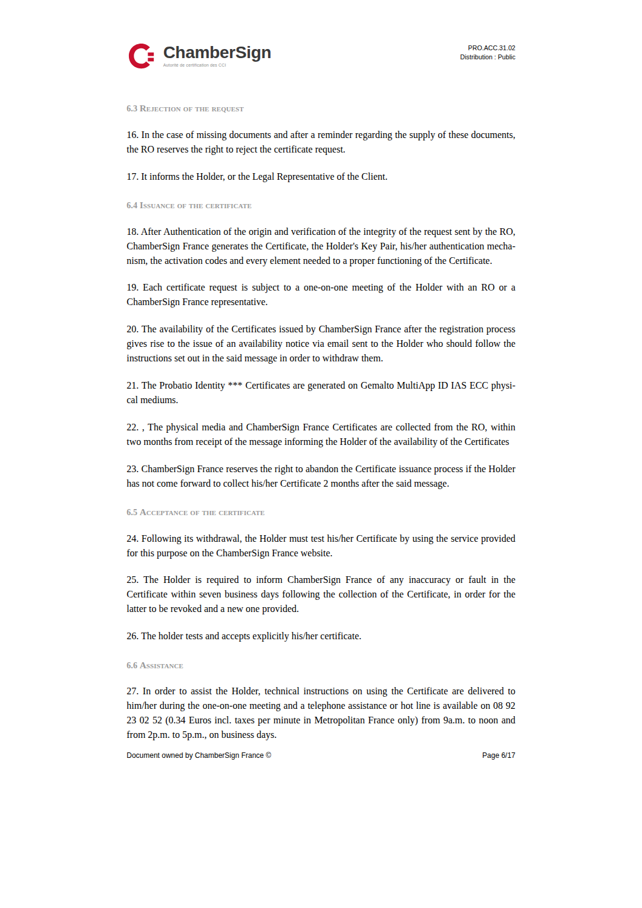Chamber Sign
Autorité de certification des CCI
PRO.ACC.31.02
Distribution : Public
6.3 Rejection of the request
16. In the case of missing documents and after a reminder regarding the supply of these documents, the RO reserves the right to reject the certificate request.
17. It informs the Holder, or the Legal Representative of the Client.
6.4 Issuance of the certificate
18. After Authentication of the origin and verification of the integrity of the request sent by the RO, ChamberSign France generates the Certificate, the Holder's Key Pair, his/her authentication mechanism, the activation codes and every element needed to a proper functioning of the Certificate.
19. Each certificate request is subject to a one-on-one meeting of the Holder with an RO or a ChamberSign France representative.
20. The availability of the Certificates issued by ChamberSign France after the registration process gives rise to the issue of an availability notice via email sent to the Holder who should follow the instructions set out in the said message in order to withdraw them.
21. The Probatio Identity *** Certificates are generated on Gemalto MultiApp ID IAS ECC physical mediums.
22. , The physical media and ChamberSign France Certificates are collected from the RO, within two months from receipt of the message informing the Holder of the availability of the Certificates
23. ChamberSign France reserves the right to abandon the Certificate issuance process if the Holder has not come forward to collect his/her Certificate 2 months after the said message.
6.5 Acceptance of the certificate
24. Following its withdrawal, the Holder must test his/her Certificate by using the service provided for this purpose on the ChamberSign France website.
25. The Holder is required to inform ChamberSign France of any inaccuracy or fault in the Certificate within seven business days following the collection of the Certificate, in order for the latter to be revoked and a new one provided.
26. The holder tests and accepts explicitly his/her certificate.
6.6 Assistance
27. In order to assist the Holder, technical instructions on using the Certificate are delivered to him/her during the one-on-one meeting and a telephone assistance or hot line is available on 08 92 23 02 52 (0.34 Euros incl. taxes per minute in Metropolitan France only) from 9a.m. to noon and from 2p.m. to 5p.m., on business days.
Document owned by ChamberSign France ©
Page 6/17